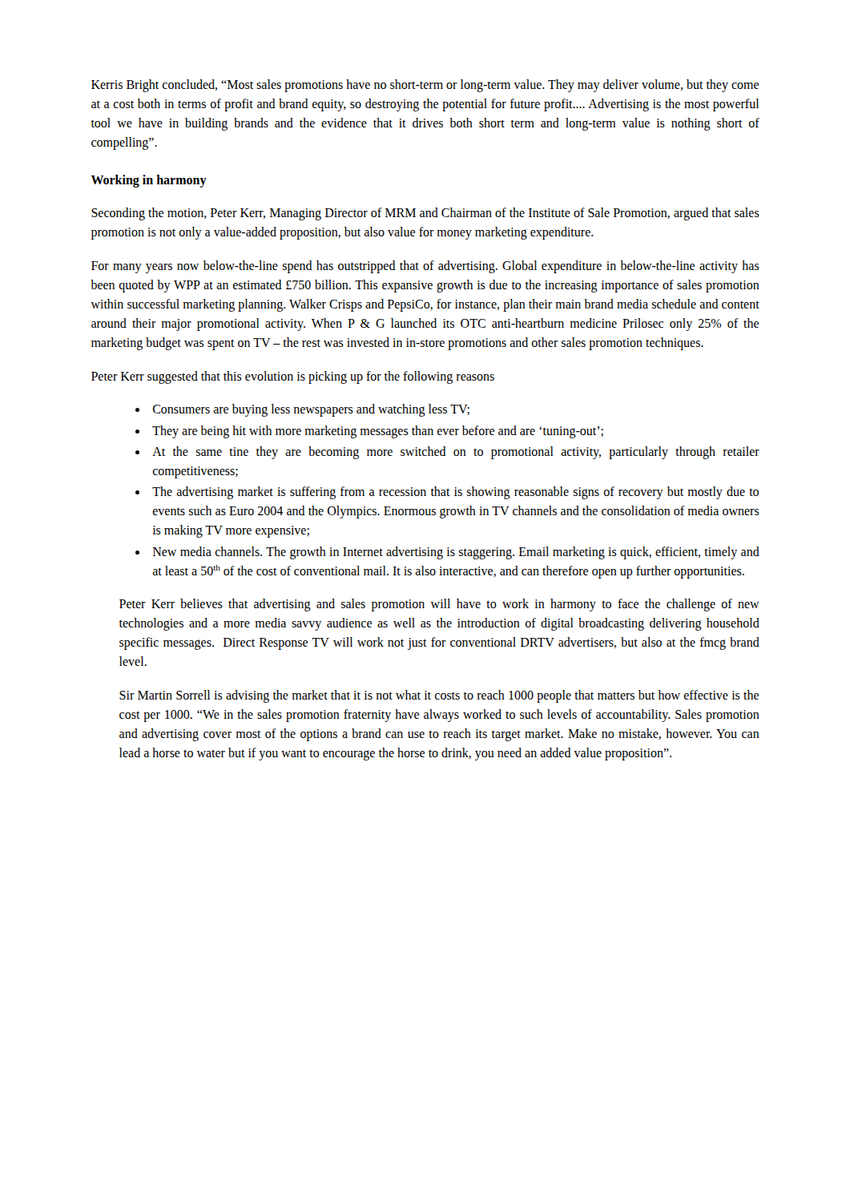Kerris Bright concluded, “Most sales promotions have no short-term or long-term value. They may deliver volume, but they come at a cost both in terms of profit and brand equity, so destroying the potential for future profit.... Advertising is the most powerful tool we have in building brands and the evidence that it drives both short term and long-term value is nothing short of compelling”.
Working in harmony
Seconding the motion, Peter Kerr, Managing Director of MRM and Chairman of the Institute of Sale Promotion, argued that sales promotion is not only a value-added proposition, but also value for money marketing expenditure.
For many years now below-the-line spend has outstripped that of advertising. Global expenditure in below-the-line activity has been quoted by WPP at an estimated £750 billion. This expansive growth is due to the increasing importance of sales promotion within successful marketing planning. Walker Crisps and PepsiCo, for instance, plan their main brand media schedule and content around their major promotional activity. When P & G launched its OTC anti-heartburn medicine Prilosec only 25% of the marketing budget was spent on TV – the rest was invested in in-store promotions and other sales promotion techniques.
Peter Kerr suggested that this evolution is picking up for the following reasons
Consumers are buying less newspapers and watching less TV;
They are being hit with more marketing messages than ever before and are ‘tuning-out’;
At the same tine they are becoming more switched on to promotional activity, particularly through retailer competitiveness;
The advertising market is suffering from a recession that is showing reasonable signs of recovery but mostly due to events such as Euro 2004 and the Olympics. Enormous growth in TV channels and the consolidation of media owners is making TV more expensive;
New media channels. The growth in Internet advertising is staggering. Email marketing is quick, efficient, timely and at least a 50th of the cost of conventional mail. It is also interactive, and can therefore open up further opportunities.
Peter Kerr believes that advertising and sales promotion will have to work in harmony to face the challenge of new technologies and a more media savvy audience as well as the introduction of digital broadcasting delivering household specific messages. Direct Response TV will work not just for conventional DRTV advertisers, but also at the fmcg brand level.
Sir Martin Sorrell is advising the market that it is not what it costs to reach 1000 people that matters but how effective is the cost per 1000. “We in the sales promotion fraternity have always worked to such levels of accountability. Sales promotion and advertising cover most of the options a brand can use to reach its target market. Make no mistake, however. You can lead a horse to water but if you want to encourage the horse to drink, you need an added value proposition”.